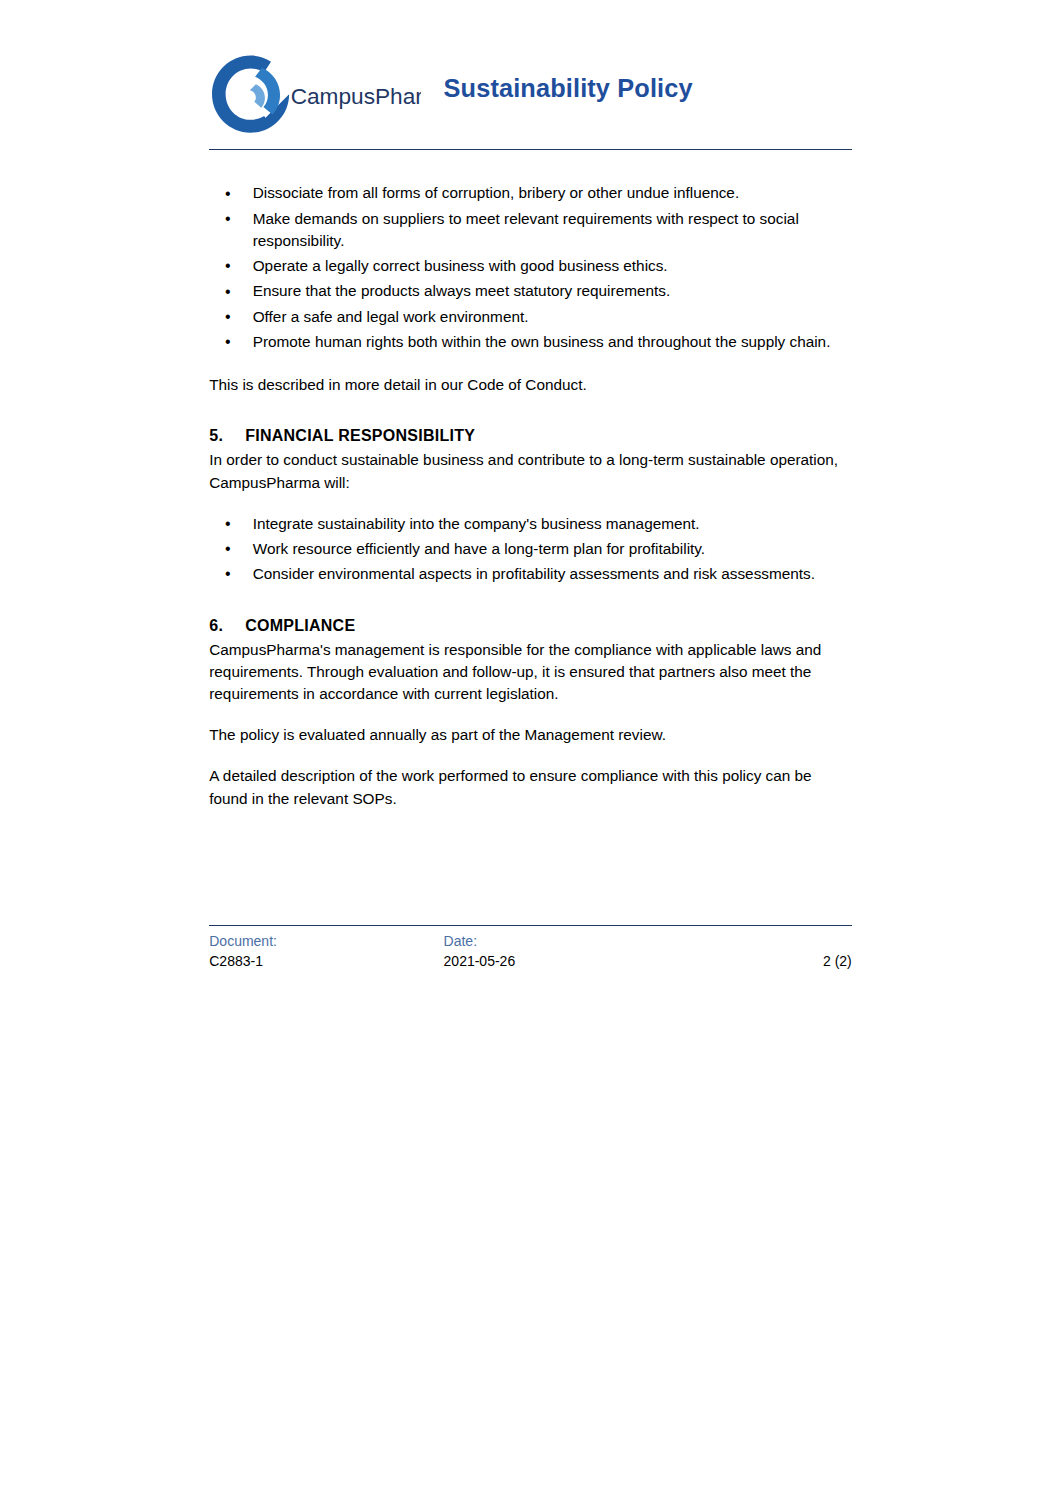CampusPharma
Sustainability Policy
Dissociate from all forms of corruption, bribery or other undue influence.
Make demands on suppliers to meet relevant requirements with respect to social responsibility.
Operate a legally correct business with good business ethics.
Ensure that the products always meet statutory requirements.
Offer a safe and legal work environment.
Promote human rights both within the own business and throughout the supply chain.
This is described in more detail in our Code of Conduct.
5. FINANCIAL RESPONSIBILITY
In order to conduct sustainable business and contribute to a long-term sustainable operation, CampusPharma will:
Integrate sustainability into the company's business management.
Work resource efficiently and have a long-term plan for profitability.
Consider environmental aspects in profitability assessments and risk assessments.
6. COMPLIANCE
CampusPharma's management is responsible for the compliance with applicable laws and requirements. Through evaluation and follow-up, it is ensured that partners also meet the requirements in accordance with current legislation.
The policy is evaluated annually as part of the Management review.
A detailed description of the work performed to ensure compliance with this policy can be found in the relevant SOPs.
Document:
Date:
C2883-1
2021-05-26
2 (2)